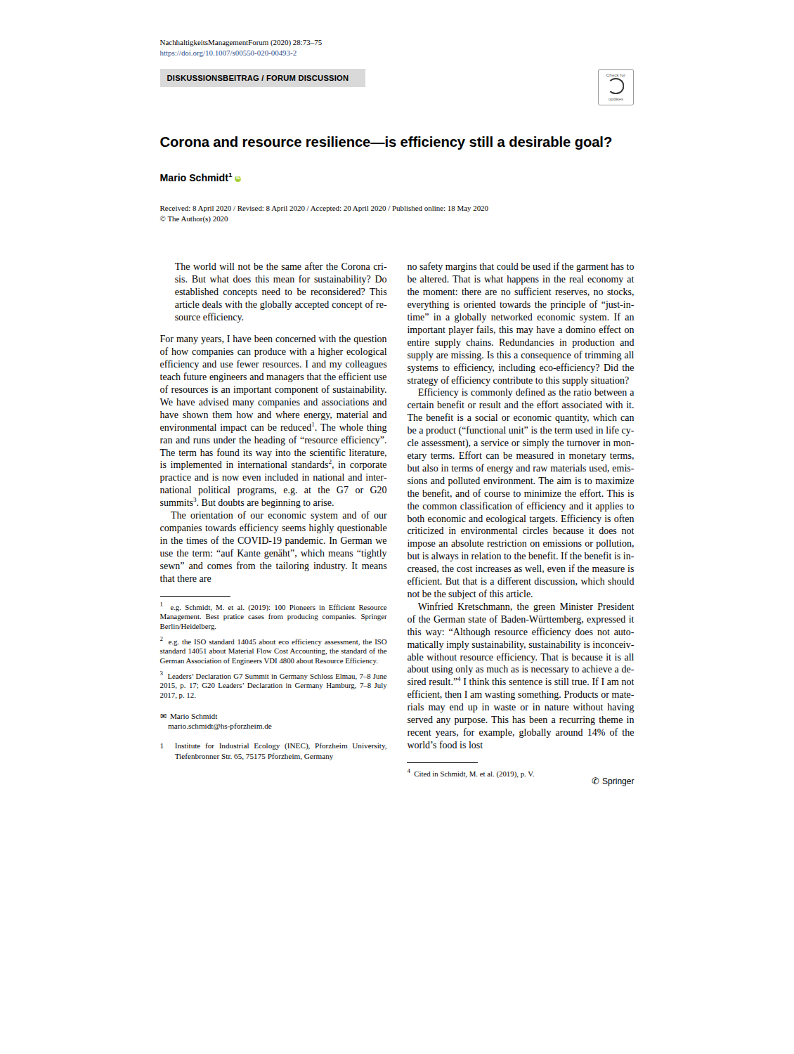NachhaltigkeitsManagementForum (2020) 28:73–75
https://doi.org/10.1007/s00550-020-00493-2
DISKUSSIONSBEITRAG / FORUM DISCUSSION
Check for
updates
Corona and resource resilience—is efficiency still a desirable goal?
Mario Schmidt1
Received: 8 April 2020 / Revised: 8 April 2020 / Accepted: 20 April 2020 / Published online: 18 May 2020
© The Author(s) 2020
The world will not be the same after the Corona crisis. But what does this mean for sustainability? Do established concepts need to be reconsidered? This article deals with the globally accepted concept of resource efficiency.
For many years, I have been concerned with the question of how companies can produce with a higher ecological efficiency and use fewer resources. I and my colleagues teach future engineers and managers that the efficient use of resources is an important component of sustainability. We have advised many companies and associations and have shown them how and where energy, material and environmental impact can be reduced1. The whole thing ran and runs under the heading of “resource efficiency”. The term has found its way into the scientific literature, is implemented in international standards2, in corporate practice and is now even included in national and international political programs, e.g. at the G7 or G20 summits3. But doubts are beginning to arise.
The orientation of our economic system and of our companies towards efficiency seems highly questionable in the times of the COVID-19 pandemic. In German we use the term: “auf Kante genäht”, which means “tightly sewn” and comes from the tailoring industry. It means that there are
1 e.g. Schmidt, M. et al. (2019): 100 Pioneers in Efficient Resource Management. Best pratice cases from producing companies. Springer Berlin/Heidelberg.
2 e.g. the ISO standard 14045 about eco efficiency assessment, the ISO standard 14051 about Material Flow Cost Accounting, the standard of the German Association of Engineers VDI 4800 about Resource Efficiency.
3 Leaders’ Declaration G7 Summit in Germany Schloss Elmau, 7–8 June 2015, p. 17; G20 Leaders’ Declaration in Germany Hamburg, 7–8 July 2017, p. 12.
✉ Mario Schmidt
mario.schmidt@hs-pforzheim.de
1
Institute for Industrial Ecology (INEC), Pforzheim University, Tiefenbronner Str. 65, 75175 Pforzheim, Germany
no safety margins that could be used if the garment has to be altered. That is what happens in the real economy at the moment: there are no sufficient reserves, no stocks, everything is oriented towards the principle of “just-in-time” in a globally networked economic system. If an important player fails, this may have a domino effect on entire supply chains. Redundancies in production and supply are missing. Is this a consequence of trimming all systems to efficiency, including eco-efficiency? Did the strategy of efficiency contribute to this supply situation?
Efficiency is commonly defined as the ratio between a certain benefit or result and the effort associated with it. The benefit is a social or economic quantity, which can be a product (“functional unit” is the term used in life cycle assessment), a service or simply the turnover in monetary terms. Effort can be measured in monetary terms, but also in terms of energy and raw materials used, emissions and polluted environment. The aim is to maximize the benefit, and of course to minimize the effort. This is the common classification of efficiency and it applies to both economic and ecological targets. Efficiency is often criticized in environmental circles because it does not impose an absolute restriction on emissions or pollution, but is always in relation to the benefit. If the benefit is increased, the cost increases as well, even if the measure is efficient. But that is a different discussion, which should not be the subject of this article.
Winfried Kretschmann, the green Minister President of the German state of Baden-Württemberg, expressed it this way: “Although resource efficiency does not automatically imply sustainability, sustainability is inconceivable without resource efficiency. That is because it is all about using only as much as is necessary to achieve a desired result.”4 I think this sentence is still true. If I am not efficient, then I am wasting something. Products or materials may end up in waste or in nature without having served any purpose. This has been a recurring theme in recent years, for example, globally around 14% of the world’s food is lost
4 Cited in Schmidt, M. et al. (2019), p. V.
✆Springer